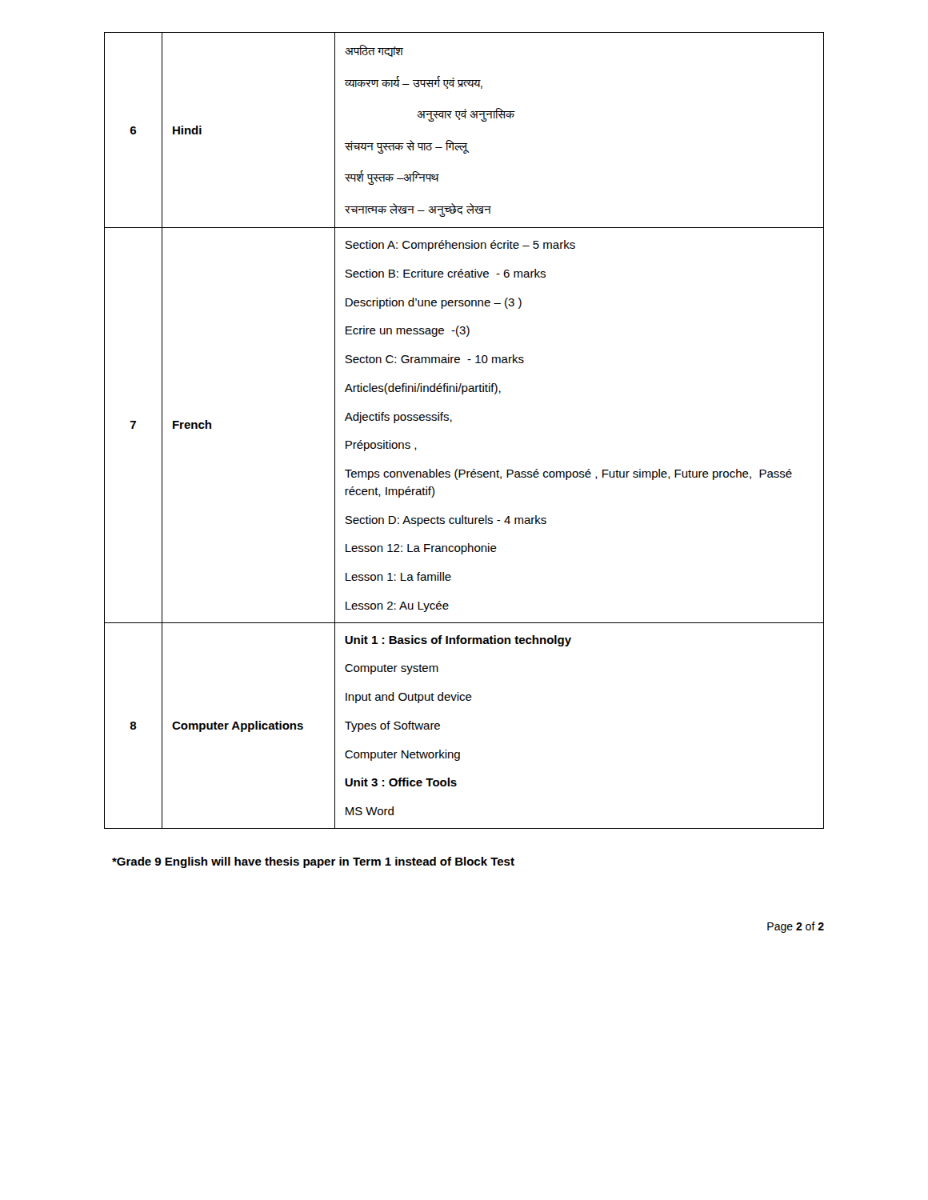| 6 | Hindi | अपठित गद्यांश व्याकरण कार्य – उपसर्ग एवं प्रत्यय, अनुस्वार एवं अनुनासिक संचयन पुस्तक से पाठ – गिल्लू स्पर्श पुस्तक –अग्निपथ रचनात्मक लेखन – अनुच्छेद लेखन |
| 7 | French | Section A: Compréhension écrite – 5 marks Section B: Ecriture créative - 6 marks Description d’une personne – (3 ) Ecrire un message -(3) Secton C: Grammaire - 10 marks Articles(defini/indéfini/partitif), Adjectifs possessifs, Prépositions , Temps convenables (Présent, Passé composé , Futur simple, Future proche, Passé récent, Impératif) Section D: Aspects culturels - 4 marks Lesson 12: La Francophonie Lesson 1: La famille Lesson 2: Au Lycée |
| 8 | Computer Applications | Unit 1 : Basics of Information technolgy Computer system Input and Output device Types of Software Computer Networking Unit 3 : Office Tools MS Word |
*Grade 9 English will have thesis paper in Term 1 instead of Block Test
Page 2 of 2